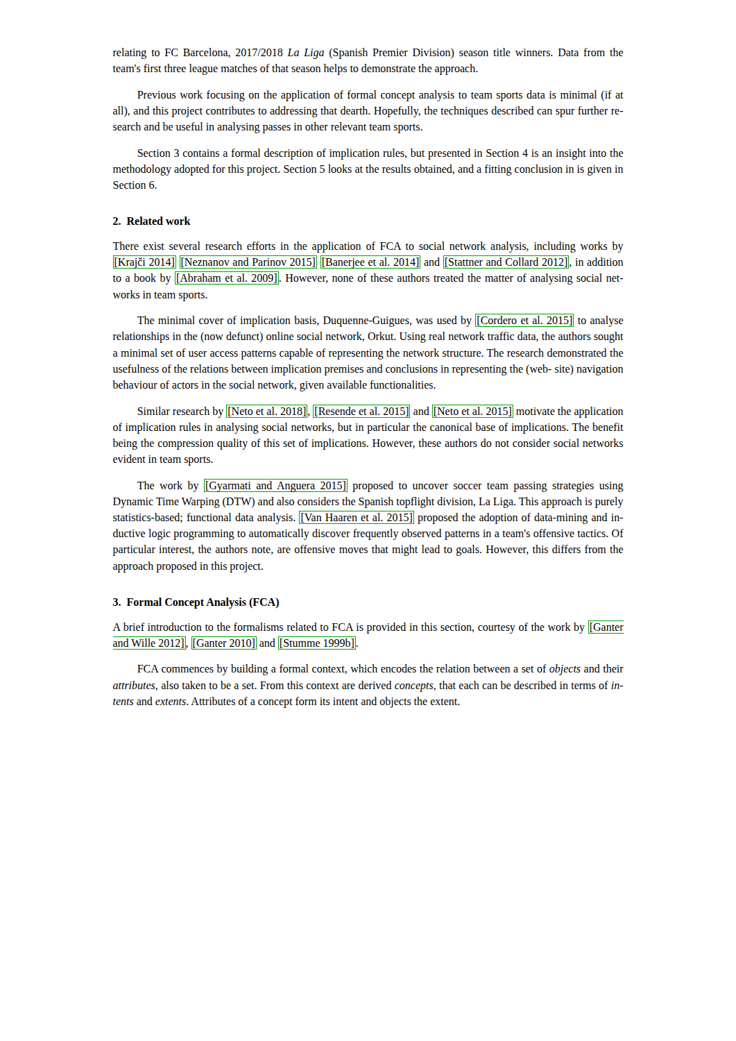relating to FC Barcelona, 2017/2018 La Liga (Spanish Premier Division) season title winners. Data from the team's first three league matches of that season helps to demonstrate the approach.
Previous work focusing on the application of formal concept analysis to team sports data is minimal (if at all), and this project contributes to addressing that dearth. Hopefully, the techniques described can spur further research and be useful in analysing passes in other relevant team sports.
Section 3 contains a formal description of implication rules, but presented in Section 4 is an insight into the methodology adopted for this project. Section 5 looks at the results obtained, and a fitting conclusion in is given in Section 6.
2. Related work
There exist several research efforts in the application of FCA to social network analysis, including works by [Krajči 2014] [Neznanov and Parinov 2015] [Banerjee et al. 2014] and [Stattner and Collard 2012], in addition to a book by [Abraham et al. 2009]. However, none of these authors treated the matter of analysing social networks in team sports.
The minimal cover of implication basis, Duquenne-Guigues, was used by [Cordero et al. 2015] to analyse relationships in the (now defunct) online social network, Orkut. Using real network traffic data, the authors sought a minimal set of user access patterns capable of representing the network structure. The research demonstrated the usefulness of the relations between implication premises and conclusions in representing the (web- site) navigation behaviour of actors in the social network, given available functionalities.
Similar research by [Neto et al. 2018], [Resende et al. 2015] and [Neto et al. 2015] motivate the application of implication rules in analysing social networks, but in particular the canonical base of implications. The benefit being the compression quality of this set of implications. However, these authors do not consider social networks evident in team sports.
The work by [Gyarmati and Anguera 2015] proposed to uncover soccer team passing strategies using Dynamic Time Warping (DTW) and also considers the Spanish topflight division, La Liga. This approach is purely statistics-based; functional data analysis. [Van Haaren et al. 2015] proposed the adoption of data-mining and inductive logic programming to automatically discover frequently observed patterns in a team's offensive tactics. Of particular interest, the authors note, are offensive moves that might lead to goals. However, this differs from the approach proposed in this project.
3. Formal Concept Analysis (FCA)
A brief introduction to the formalisms related to FCA is provided in this section, courtesy of the work by [Ganter and Wille 2012], [Ganter 2010] and [Stumme 1999b].
FCA commences by building a formal context, which encodes the relation between a set of objects and their attributes, also taken to be a set. From this context are derived concepts, that each can be described in terms of intents and extents. Attributes of a concept form its intent and objects the extent.